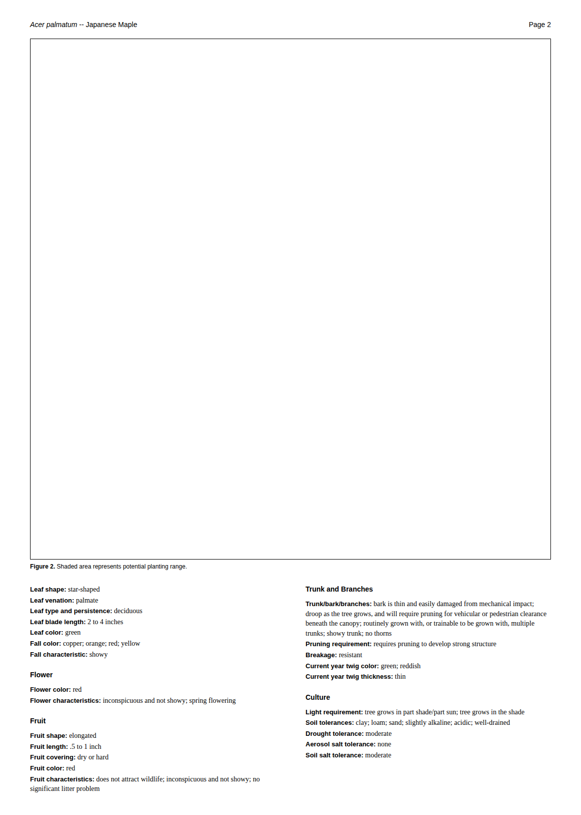Acer palmatum -- Japanese Maple
Page 2
Figure 2. Shaded area represents potential planting range.
Leaf shape: star-shaped
Leaf venation: palmate
Leaf type and persistence: deciduous
Leaf blade length: 2 to 4 inches
Leaf color: green
Fall color: copper; orange; red; yellow
Fall characteristic: showy
Flower
Flower color: red
Flower characteristics: inconspicuous and not showy; spring flowering
Fruit
Fruit shape: elongated
Fruit length: .5 to 1 inch
Fruit covering: dry or hard
Fruit color: red
Fruit characteristics: does not attract wildlife; inconspicuous and not showy; no significant litter problem
Trunk and Branches
Trunk/bark/branches: bark is thin and easily damaged from mechanical impact; droop as the tree grows, and will require pruning for vehicular or pedestrian clearance beneath the canopy; routinely grown with, or trainable to be grown with, multiple trunks; showy trunk; no thorns
Pruning requirement: requires pruning to develop strong structure
Breakage: resistant
Current year twig color: green; reddish
Current year twig thickness: thin
Culture
Light requirement: tree grows in part shade/part sun; tree grows in the shade
Soil tolerances: clay; loam; sand; slightly alkaline; acidic; well-drained
Drought tolerance: moderate
Aerosol salt tolerance: none
Soil salt tolerance: moderate